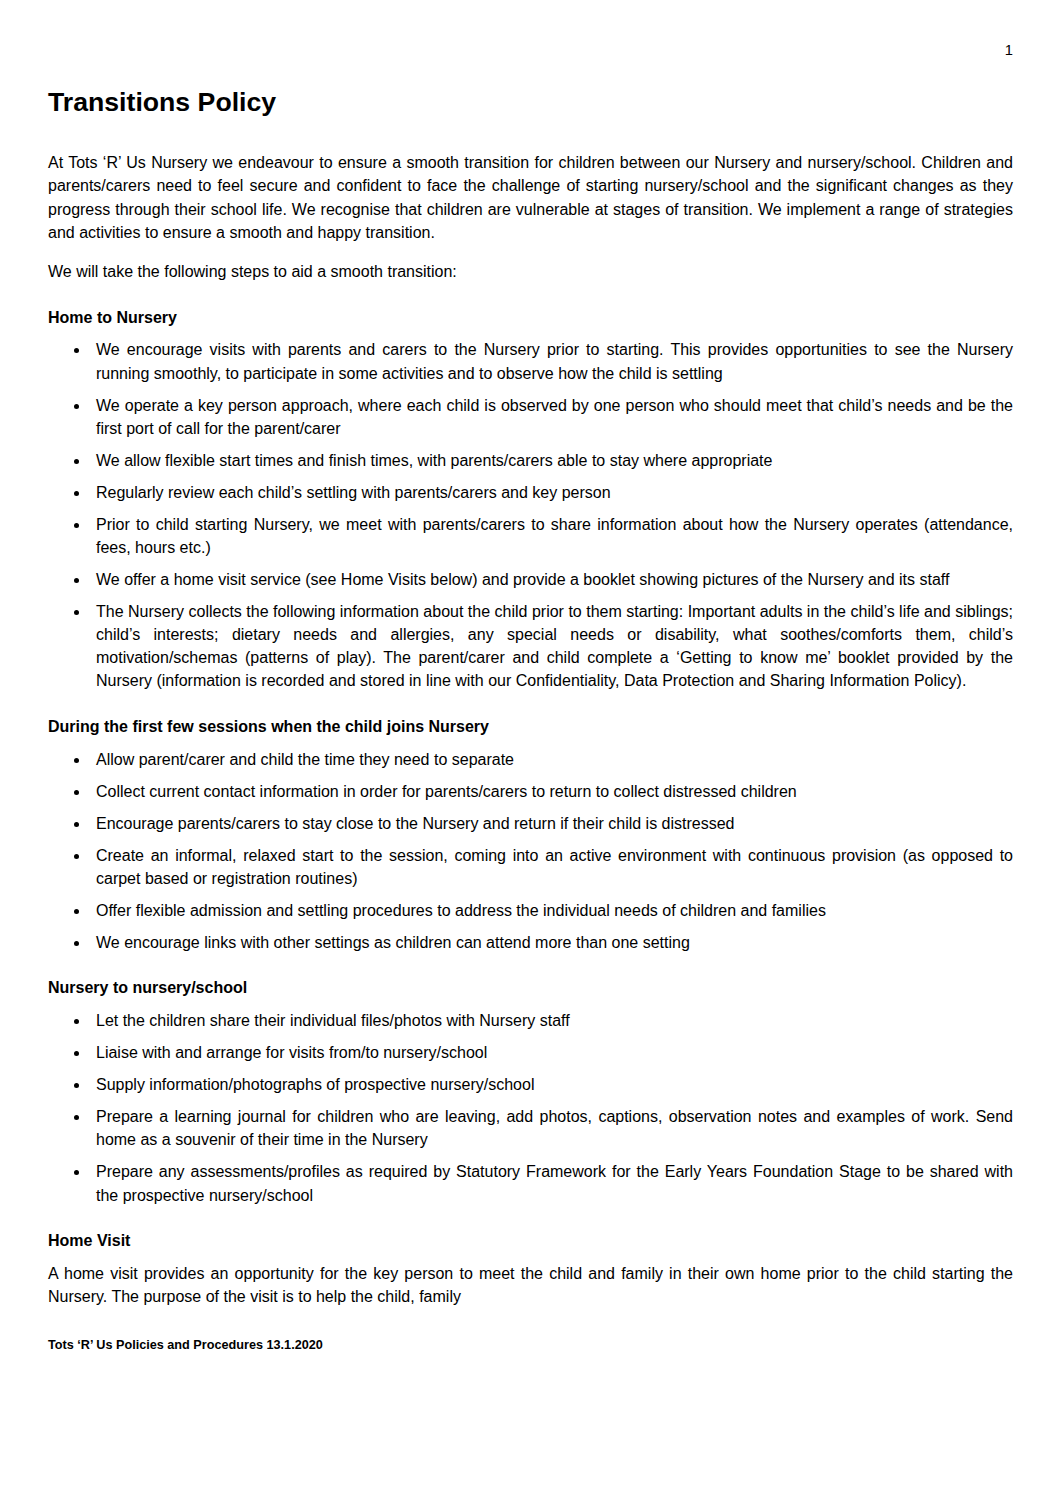1
Transitions Policy
At Tots ‘R’ Us Nursery we endeavour to ensure a smooth transition for children between our Nursery and nursery/school. Children and parents/carers need to feel secure and confident to face the challenge of starting nursery/school and the significant changes as they progress through their school life. We recognise that children are vulnerable at stages of transition. We implement a range of strategies and activities to ensure a smooth and happy transition.
We will take the following steps to aid a smooth transition:
Home to Nursery
We encourage visits with parents and carers to the Nursery prior to starting. This provides opportunities to see the Nursery running smoothly, to participate in some activities and to observe how the child is settling
We operate a key person approach, where each child is observed by one person who should meet that child’s needs and be the first port of call for the parent/carer
We allow flexible start times and finish times, with parents/carers able to stay where appropriate
Regularly review each child’s settling with parents/carers and key person
Prior to child starting Nursery, we meet with parents/carers to share information about how the Nursery operates (attendance, fees, hours etc.)
We offer a home visit service (see Home Visits below) and provide a booklet showing pictures of the Nursery and its staff
The Nursery collects the following information about the child prior to them starting: Important adults in the child’s life and siblings; child’s interests; dietary needs and allergies, any special needs or disability, what soothes/comforts them, child’s motivation/schemas (patterns of play). The parent/carer and child complete a ‘Getting to know me’ booklet provided by the Nursery (information is recorded and stored in line with our Confidentiality, Data Protection and Sharing Information Policy).
During the first few sessions when the child joins Nursery
Allow parent/carer and child the time they need to separate
Collect current contact information in order for parents/carers to return to collect distressed children
Encourage parents/carers to stay close to the Nursery and return if their child is distressed
Create an informal, relaxed start to the session, coming into an active environment with continuous provision (as opposed to carpet based or registration routines)
Offer flexible admission and settling procedures to address the individual needs of children and families
We encourage links with other settings as children can attend more than one setting
Nursery to nursery/school
Let the children share their individual files/photos with Nursery staff
Liaise with and arrange for visits from/to nursery/school
Supply information/photographs of prospective nursery/school
Prepare a learning journal for children who are leaving, add photos, captions, observation notes and examples of work. Send home as a souvenir of their time in the Nursery
Prepare any assessments/profiles as required by Statutory Framework for the Early Years Foundation Stage to be shared with the prospective nursery/school
Home Visit
A home visit provides an opportunity for the key person to meet the child and family in their own home prior to the child starting the Nursery. The purpose of the visit is to help the child, family
Tots ‘R’ Us Policies and Procedures 13.1.2020